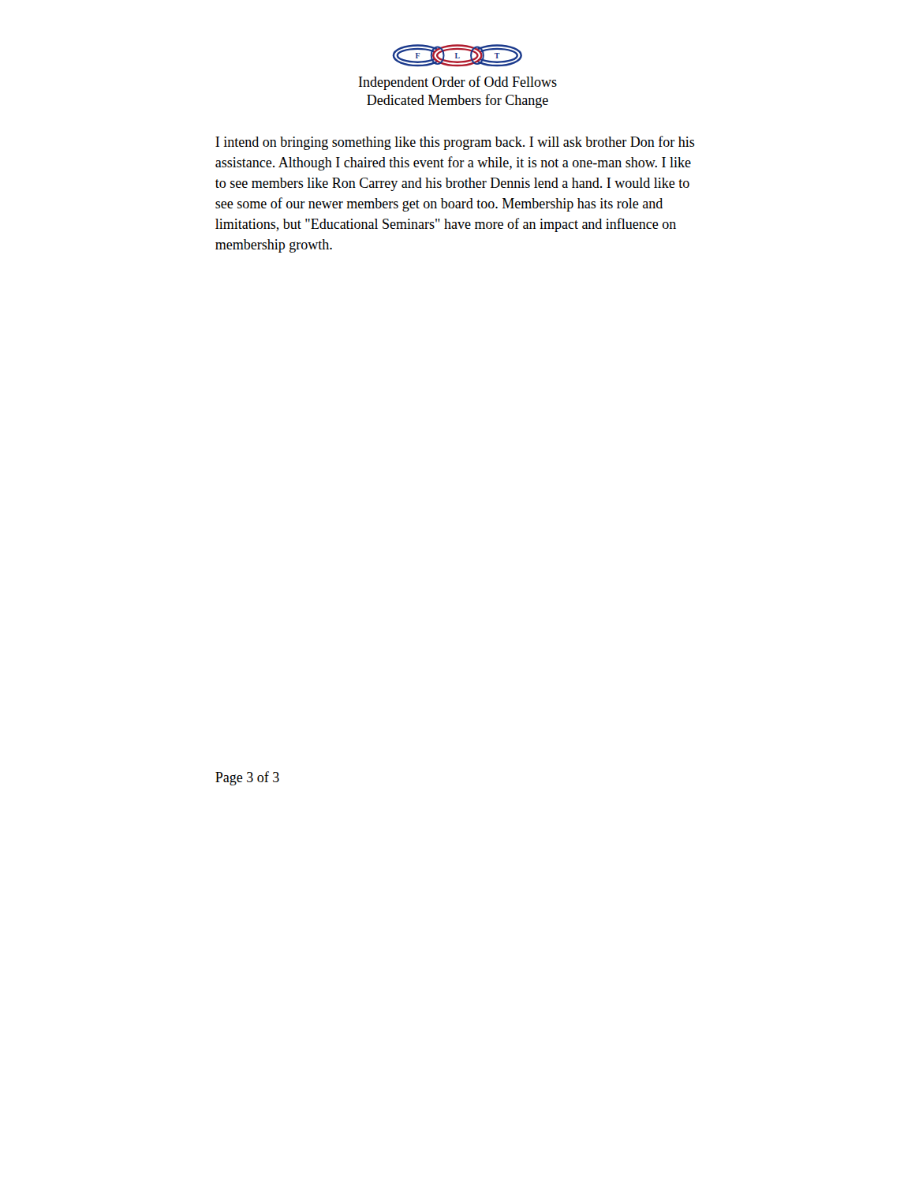F L T
Independent Order of Odd Fellows
Dedicated Members for Change
I intend on bringing something like this program back. I will ask brother Don for his assistance. Although I chaired this event for a while, it is not a one-man show. I like to see members like Ron Carrey and his brother Dennis lend a hand. I would like to see some of our newer members get on board too. Membership has its role and limitations, but "Educational Seminars" have more of an impact and influence on membership growth.
Page 3 of 3